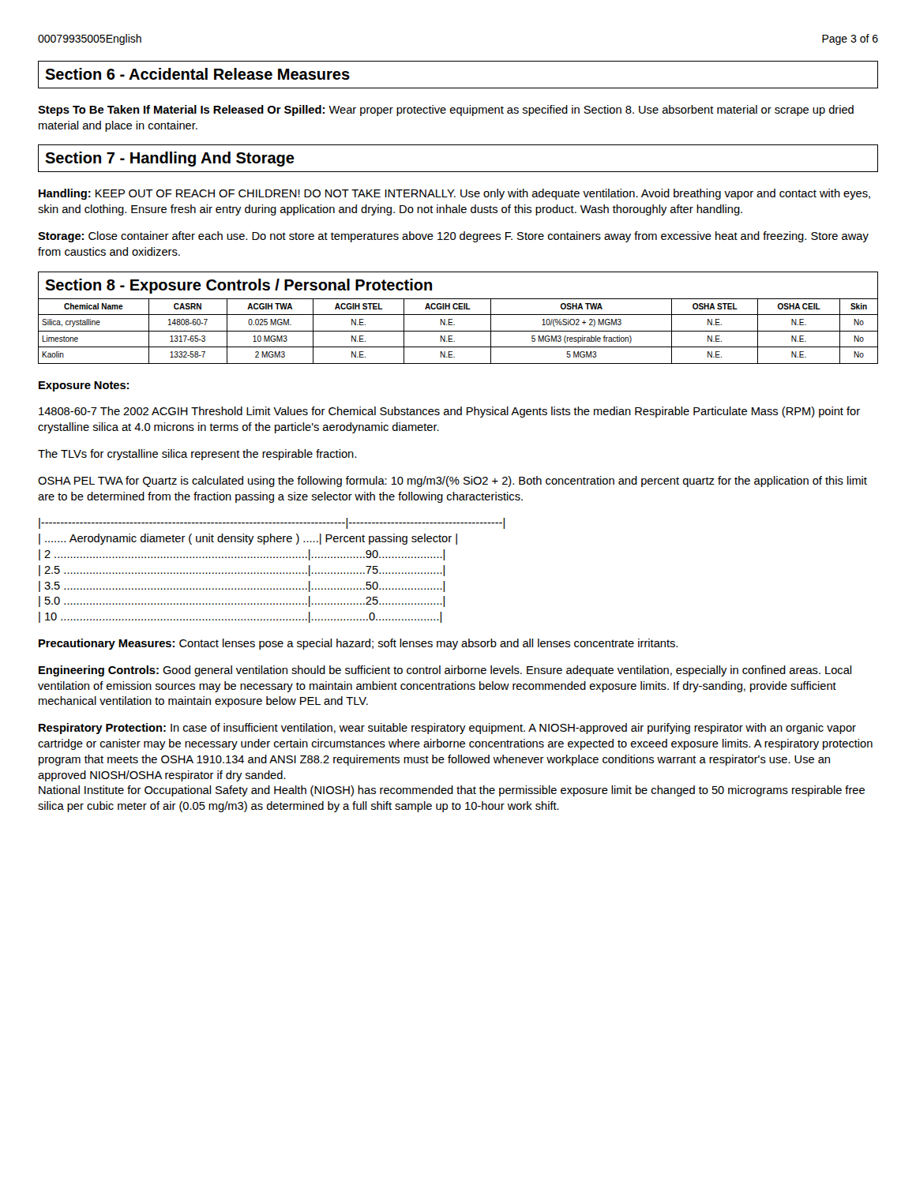00079935005English Page 3 of 6
Section 6 - Accidental Release Measures
Steps To Be Taken If Material Is Released Or Spilled: Wear proper protective equipment as specified in Section 8. Use absorbent material or scrape up dried material and place in container.
Section 7 - Handling And Storage
Handling: KEEP OUT OF REACH OF CHILDREN! DO NOT TAKE INTERNALLY. Use only with adequate ventilation. Avoid breathing vapor and contact with eyes, skin and clothing. Ensure fresh air entry during application and drying. Do not inhale dusts of this product. Wash thoroughly after handling.
Storage: Close container after each use. Do not store at temperatures above 120 degrees F. Store containers away from excessive heat and freezing. Store away from caustics and oxidizers.
Section 8 - Exposure Controls / Personal Protection
| Chemical Name | CASRN | ACGIH TWA | ACGIH STEL | ACGIH CEIL | OSHA TWA | OSHA STEL | OSHA CEIL | Skin |
| --- | --- | --- | --- | --- | --- | --- | --- | --- |
| Silica, crystalline | 14808-60-7 | 0.025 MGM. | N.E. | N.E. | 10/(%SiO2 + 2) MGM3 | N.E. | N.E. | No |
| Limestone | 1317-65-3 | 10 MGM3 | N.E. | N.E. | 5 MGM3 (respirable fraction) | N.E. | N.E. | No |
| Kaolin | 1332-58-7 | 2 MGM3 | N.E. | N.E. | 5 MGM3 | N.E. | N.E. | No |
Exposure Notes:
14808-60-7 The 2002 ACGIH Threshold Limit Values for Chemical Substances and Physical Agents lists the median Respirable Particulate Mass (RPM) point for crystalline silica at 4.0 microns in terms of the particle's aerodynamic diameter.
The TLVs for crystalline silica represent the respirable fraction.
OSHA PEL TWA for Quartz is calculated using the following formula: 10 mg/m3/(% SiO2 + 2). Both concentration and percent quartz for the application of this limit are to be determined from the fraction passing a size selector with the following characteristics.
|-------------------------------------------------------------------------------|----------------------------------------|
| ....... Aerodynamic diameter ( unit density sphere ) .....| Percent passing selector |
| 2 ...............................................................................|.................90....................|
| 2.5 ............................................................................|.................75....................|
| 3.5 ............................................................................|.................50....................|
| 5.0 ............................................................................|.................25....................|
| 10 .............................................................................|..................0....................|
Precautionary Measures: Contact lenses pose a special hazard; soft lenses may absorb and all lenses concentrate irritants.
Engineering Controls: Good general ventilation should be sufficient to control airborne levels. Ensure adequate ventilation, especially in confined areas. Local ventilation of emission sources may be necessary to maintain ambient concentrations below recommended exposure limits. If dry-sanding, provide sufficient mechanical ventilation to maintain exposure below PEL and TLV.
Respiratory Protection: In case of insufficient ventilation, wear suitable respiratory equipment. A NIOSH-approved air purifying respirator with an organic vapor cartridge or canister may be necessary under certain circumstances where airborne concentrations are expected to exceed exposure limits. A respiratory protection program that meets the OSHA 1910.134 and ANSI Z88.2 requirements must be followed whenever workplace conditions warrant a respirator's use. Use an approved NIOSH/OSHA respirator if dry sanded.
National Institute for Occupational Safety and Health (NIOSH) has recommended that the permissible exposure limit be changed to 50 micrograms respirable free silica per cubic meter of air (0.05 mg/m3) as determined by a full shift sample up to 10-hour work shift.